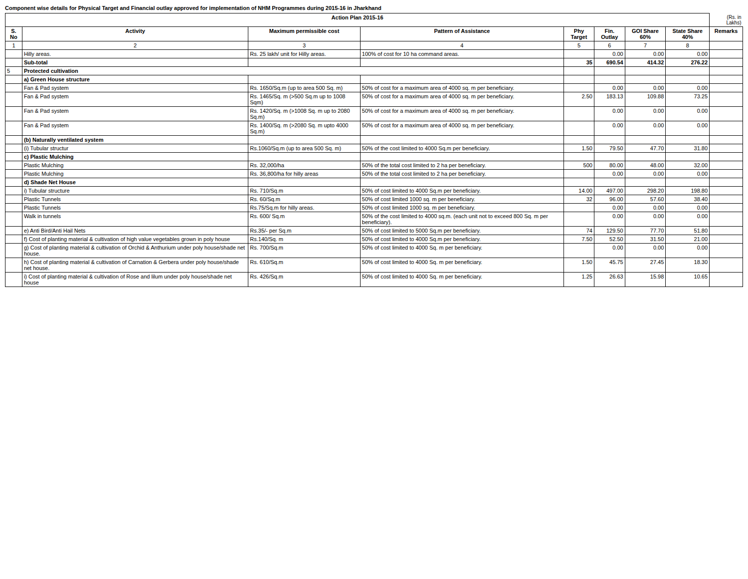Component wise details for Physical Target and Financial outlay approved for implementation of NHM Programmes during 2015-16 in Jharkhand
| Action Plan 2015-16 | (Rs. in Lakhs) |
| S. No | Activity | Maximum permissible cost | Pattern of Assistance | Phy Target | Fin. Outlay | GOI Share 60% | State Share 40% | Remarks |
| 1 | 2 | 3 | 4 | 5 | 6 | 7 | 8 | |
| | Hilly areas. | Rs. 25 lakh/ unit for Hilly areas. | 100% of cost for 10 ha command areas. | | 0.00 | 0.00 | 0.00 | |
| | Sub-total | | | 35 | 690.54 | 414.32 | 276.22 | |
| 5 | Protected cultivation | | | | | |
| | a) Green House structure | | | | | | | |
| | Fan & Pad system | Rs. 1650/Sq.m (up to area 500 Sq. m) | 50% of cost for a maximum area of 4000 sq. m per beneficiary. | | 0.00 | 0.00 | 0.00 | |
| | Fan & Pad system | Rs. 1465/Sq. m (>500 Sq.m up to 1008 Sqm) | 50% of cost for a maximum area of 4000 sq. m per beneficiary. | 2.50 | 183.13 | 109.88 | 73.25 | |
| | Fan & Pad system | Rs. 1420/Sq. m (>1008 Sq. m up to 2080 Sq.m) | 50% of cost for a maximum area of 4000 sq. m per beneficiary. | | 0.00 | 0.00 | 0.00 | |
| | Fan & Pad system | Rs. 1400/Sq. m (>2080 Sq. m upto 4000 Sq.m) | 50% of cost for a maximum area of 4000 sq. m per beneficiary. | | 0.00 | 0.00 | 0.00 | |
| | (b) Naturally ventilated system | | | | | | | |
| | (i) Tubular structur | Rs.1060/Sq.m (up to area 500 Sq. m) | 50% of the cost limited to 4000 Sq.m per beneficiary. | 1.50 | 79.50 | 47.70 | 31.80 | |
| | c) Plastic Mulching | | | | | | | |
| | Plastic Mulching | Rs. 32,000/ha | 50% of the total cost limited to 2 ha per beneficiary. | 500 | 80.00 | 48.00 | 32.00 | |
| | Plastic Mulching | Rs. 36,800/ha for hilly areas | 50% of the total cost limited to 2 ha per beneficiary. | | 0.00 | 0.00 | 0.00 | |
| | d) Shade Net House | | | | | | | |
| | i) Tubular structure | Rs. 710/Sq.m | 50% of cost limited to 4000 Sq.m per beneficiary. | 14.00 | 497.00 | 298.20 | 198.80 | |
| | Plastic Tunnels | Rs. 60/Sq.m | 50% of cost limited 1000 sq. m per beneficiary. | 32 | 96.00 | 57.60 | 38.40 | |
| | Plastic Tunnels | Rs.75/Sq.m for hilly areas. | 50% of cost limited 1000 sq. m per beneficiary. | | 0.00 | 0.00 | 0.00 | |
| | Walk in tunnels | Rs. 600/ Sq.m | 50% of the cost limited to 4000 sq.m. (each unit not to exceed 800 Sq. m per beneficiary). | | 0.00 | 0.00 | 0.00 | |
| | e) Anti Bird/Anti Hail Nets | Rs.35/- per Sq.m | 50% of cost limited to 5000 Sq.m per beneficiary. | 74 | 129.50 | 77.70 | 51.80 | |
| | f) Cost of planting material & cultivation of high value vegetables grown in poly house | Rs.140/Sq. m | 50% of cost limited to 4000 Sq.m per beneficiary. | 7.50 | 52.50 | 31.50 | 21.00 | |
| | g) Cost of planting material & cultivation of Orchid & Anthurium under poly house/shade net house. | Rs. 700/Sq.m | 50% of cost limited to 4000 Sq. m per beneficiary. | | 0.00 | 0.00 | 0.00 | |
| | h) Cost of planting material & cultivation of Carnation & Gerbera under poly house/shade net house. | Rs. 610/Sq.m | 50% of cost limited to 4000 Sq. m per beneficiary. | 1.50 | 45.75 | 27.45 | 18.30 | |
| | i) Cost of planting material & cultivation of Rose and lilum under poly house/shade net house | Rs. 426/Sq.m | 50% of cost limited to 4000 Sq. m per beneficiary. | 1.25 | 26.63 | 15.98 | 10.65 | |